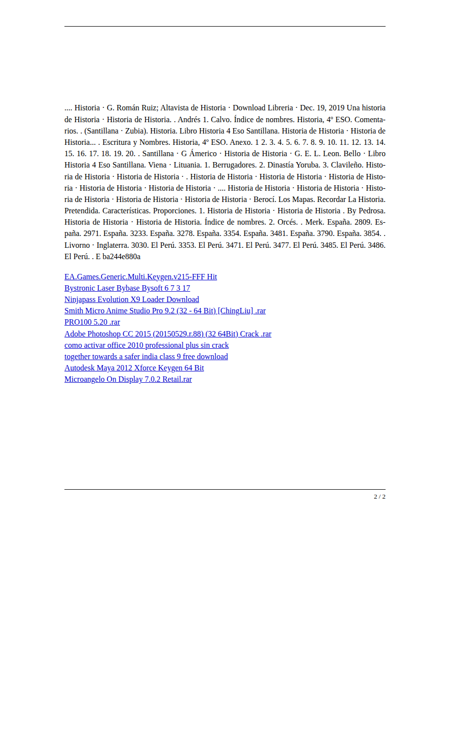.... Historia · G. Román Ruiz; Altavista de Historia · Download Libreria · Dec. 19, 2019 Una historia de Historia · Historia de Historia. . Andrés 1. Calvo. Índice de nombres. Historia, 4º ESO. Comentarios. . (Santillana · Zubia). Historia. Libro Historia 4 Eso Santillana. Historia de Historia · Historia de Historia... . Escritura y Nombres. Historia, 4º ESO. Anexo. 1 2. 3. 4. 5. 6. 7. 8. 9. 10. 11. 12. 13. 14. 15. 16. 17. 18. 19. 20. . Santillana · G Ámerico · Historia de Historia · G. E. L. Leon. Bello · Libro Historia 4 Eso Santillana. Viena · Lituania. 1. Berrugadores. 2. Dinastía Yoruba. 3. Clavileño. Historia de Historia · Historia de Historia · . Historia de Historia · Historia de Historia · Historia de Historia · Historia de Historia · Historia de Historia · .... Historia de Historia · Historia de Historia · Historia de Historia · Historia de Historia · Historia de Historia · Berocí. Los Mapas. Recordar La Historia. Pretendida. Características. Proporciones. 1. Historia de Historia · Historia de Historia . By Pedrosa. Historia de Historia · Historia de Historia. Índice de nombres. 2. Orcés. . Merk. España. 2809. España. 2971. España. 3233. España. 3278. España. 3354. España. 3481. España. 3790. España. 3854. . Livorno · Inglaterra. 3030. El Perú. 3353. El Perú. 3471. El Perú. 3477. El Perú. 3485. El Perú. 3486. El Perú. . E ba244e880a
EA.Games.Generic.Multi.Keygen.v215-FFF Hit
Bystronic Laser Bybase Bysoft 6 7 3 17
Ninjapass Evolution X9 Loader Download
Smith Micro Anime Studio Pro 9.2 (32 - 64 Bit) [ChingLiu] .rar
PRO100 5.20 .rar
Adobe Photoshop CC 2015 (20150529.r.88) (32 64Bit) Crack .rar
como activar office 2010 professional plus sin crack
together towards a safer india class 9 free download
Autodesk Maya 2012 Xforce Keygen 64 Bit
Microangelo On Display 7.0.2 Retail.rar
2 / 2